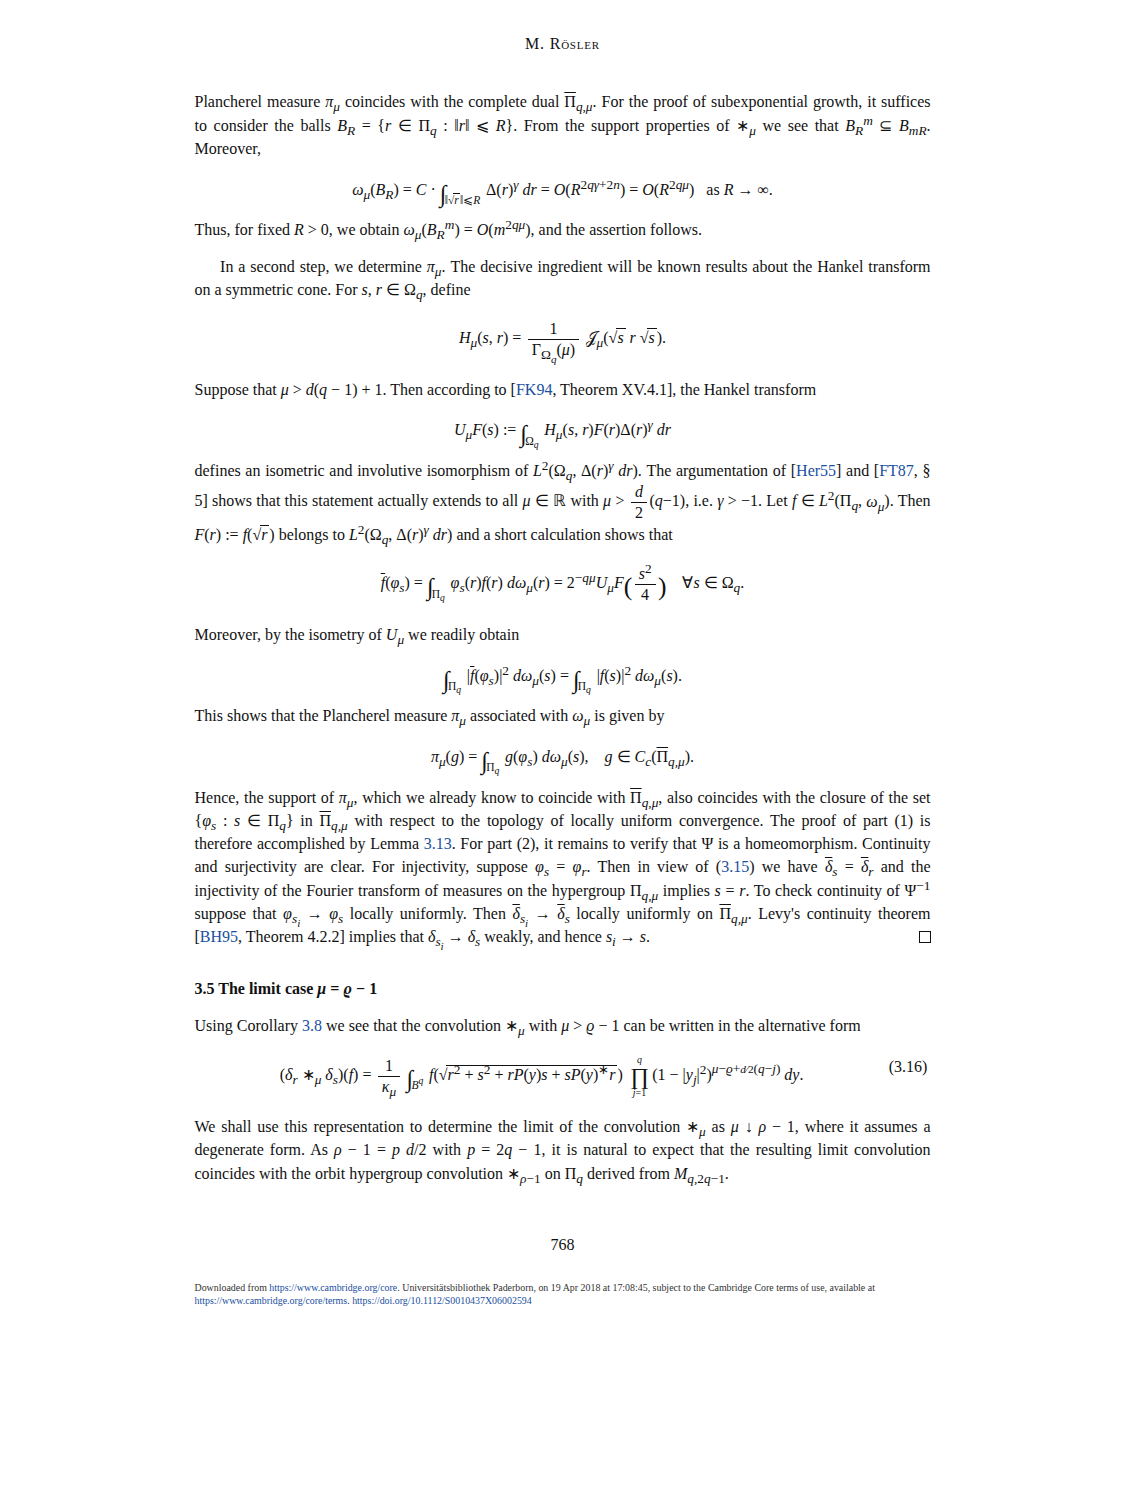M. Rösler
Plancherel measure πμ coincides with the complete dual Πq,μ. For the proof of subexponential growth, it suffices to consider the balls BR = {r ∈ Πq : ‖r‖ ⩽ R}. From the support properties of ∗μ we see that BRm ⊆ BmR. Moreover,
ωμ(BR) = C · ∫‖√r‖⩽R Δ(r)γ dr = O(R2qγ+2n) = O(R2qμ) as R → ∞.
Thus, for fixed R > 0, we obtain ωμ(BRm) = O(m2qμ), and the assertion follows.
In a second step, we determine πμ. The decisive ingredient will be known results about the Hankel transform on a symmetric cone. For s, r ∈ Ωq, define
Hμ(s, r) = 1 ΓΩq(μ) 𝒥μ(√s r √s).
Suppose that μ > d(q − 1) + 1. Then according to [FK94, Theorem XV.4.1], the Hankel transform
UμF(s) := ∫Ωq Hμ(s, r)F(r)Δ(r)γ dr
defines an isometric and involutive isomorphism of L2(Ωq, Δ(r)γ dr). The argumentation of [Her55] and [FT87, § 5] shows that this statement actually extends to all μ ∈ ℝ with μ > d 2(q−1), i.e. γ > −1. Let f ∈ L2(Πq, ωμ). Then F(r) := f(√r) belongs to L2(Ωq, Δ(r)γ dr) and a short calculation shows that
f(φs) = ∫Πq φs(r)f(r) dωμ(r) = 2−qμUμF(s24) ∀s ∈ Ωq.
Moreover, by the isometry of Uμ we readily obtain
∫Πq |f(φs)|2 dωμ(s) = ∫Πq |f(s)|2 dωμ(s).
This shows that the Plancherel measure πμ associated with ωμ is given by
πμ(g) = ∫Πq g(φs) dωμ(s), g ∈ Cc(Πq,μ).
Hence, the support of πμ, which we already know to coincide with Πq,μ, also coincides with the closure of the set {φs : s ∈ Πq} in Πq,μ with respect to the topology of locally uniform convergence. The proof of part (1) is therefore accomplished by Lemma 3.13. For part (2), it remains to verify that Ψ is a homeomorphism. Continuity and surjectivity are clear. For injectivity, suppose φs = φr. Then in view of (3.15) we have δs = δr and the injectivity of the Fourier transform of measures on the hypergroup Πq,μ implies s = r. To check continuity of Ψ−1 suppose that φsi → φs locally uniformly. Then δsi → δs locally uniformly on Πq,μ. Levy's continuity theorem [BH95, Theorem 4.2.2] implies that δsi → δs weakly, and hence si → s.
3.5 The limit case μ = ϱ − 1
Using Corollary 3.8 we see that the convolution ∗μ with μ > ϱ − 1 can be written in the alternative form
(3.16) (δr ∗μ δs)(f) = 1 κμ ∫Bq f(√r2 + s2 + rP(y)s + sP(y)∗r) q∏j=1(1 − |yj|2)μ−ϱ+d⁄2(q−j) dy.
We shall use this representation to determine the limit of the convolution ∗μ as μ ↓ ρ − 1, where it assumes a degenerate form. As ρ − 1 = p d/2 with p = 2q − 1, it is natural to expect that the resulting limit convolution coincides with the orbit hypergroup convolution ∗ρ−1 on Πq derived from Mq,2q−1.
768
Downloaded from https://www.cambridge.org/core. Universitätsbibliothek Paderborn, on 19 Apr 2018 at 17:08:45, subject to the Cambridge Core terms of use, available at
https://www.cambridge.org/core/terms. https://doi.org/10.1112/S0010437X06002594